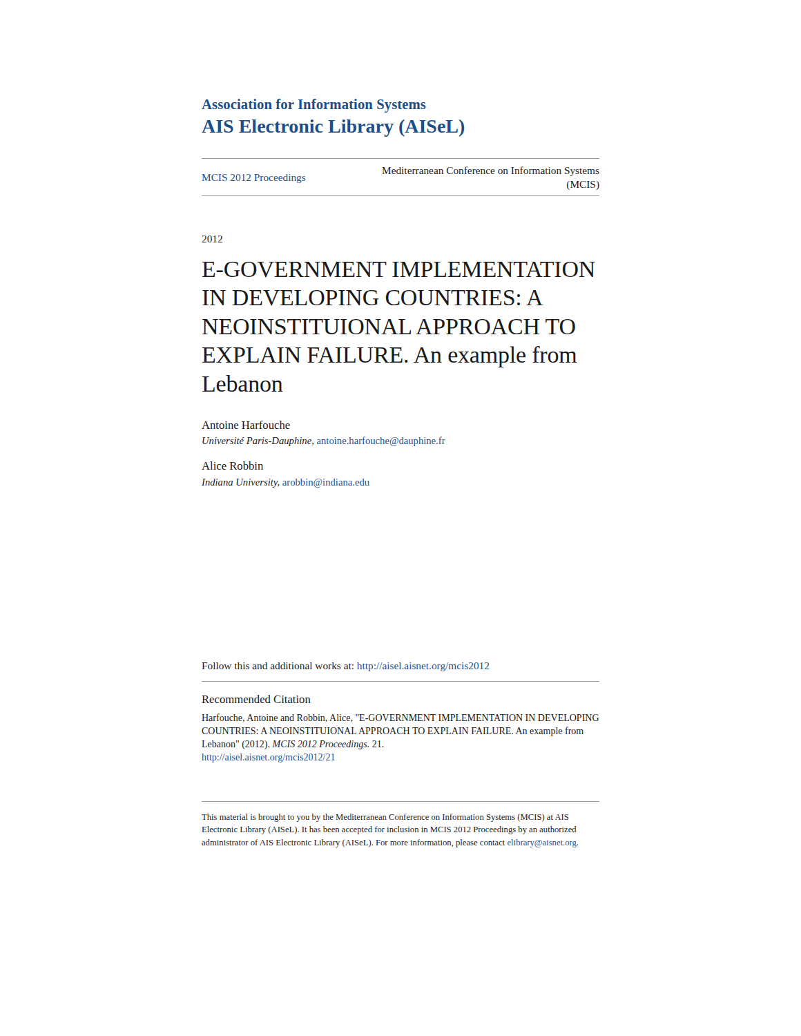Association for Information Systems
AIS Electronic Library (AISeL)
MCIS 2012 Proceedings
Mediterranean Conference on Information Systems
(MCIS)
2012
E-GOVERNMENT IMPLEMENTATION IN DEVELOPING COUNTRIES: A NEOINSTITUIONAL APPROACH TO EXPLAIN FAILURE. An example from Lebanon
Antoine Harfouche
Université Paris-Dauphine, antoine.harfouche@dauphine.fr
Alice Robbin
Indiana University, arobbin@indiana.edu
Follow this and additional works at: http://aisel.aisnet.org/mcis2012
Recommended Citation
Harfouche, Antoine and Robbin, Alice, "E-GOVERNMENT IMPLEMENTATION IN DEVELOPING COUNTRIES: A NEOINSTITUIONAL APPROACH TO EXPLAIN FAILURE. An example from Lebanon" (2012). MCIS 2012 Proceedings. 21.
http://aisel.aisnet.org/mcis2012/21
This material is brought to you by the Mediterranean Conference on Information Systems (MCIS) at AIS Electronic Library (AISeL). It has been accepted for inclusion in MCIS 2012 Proceedings by an authorized administrator of AIS Electronic Library (AISeL). For more information, please contact elibrary@aisnet.org.